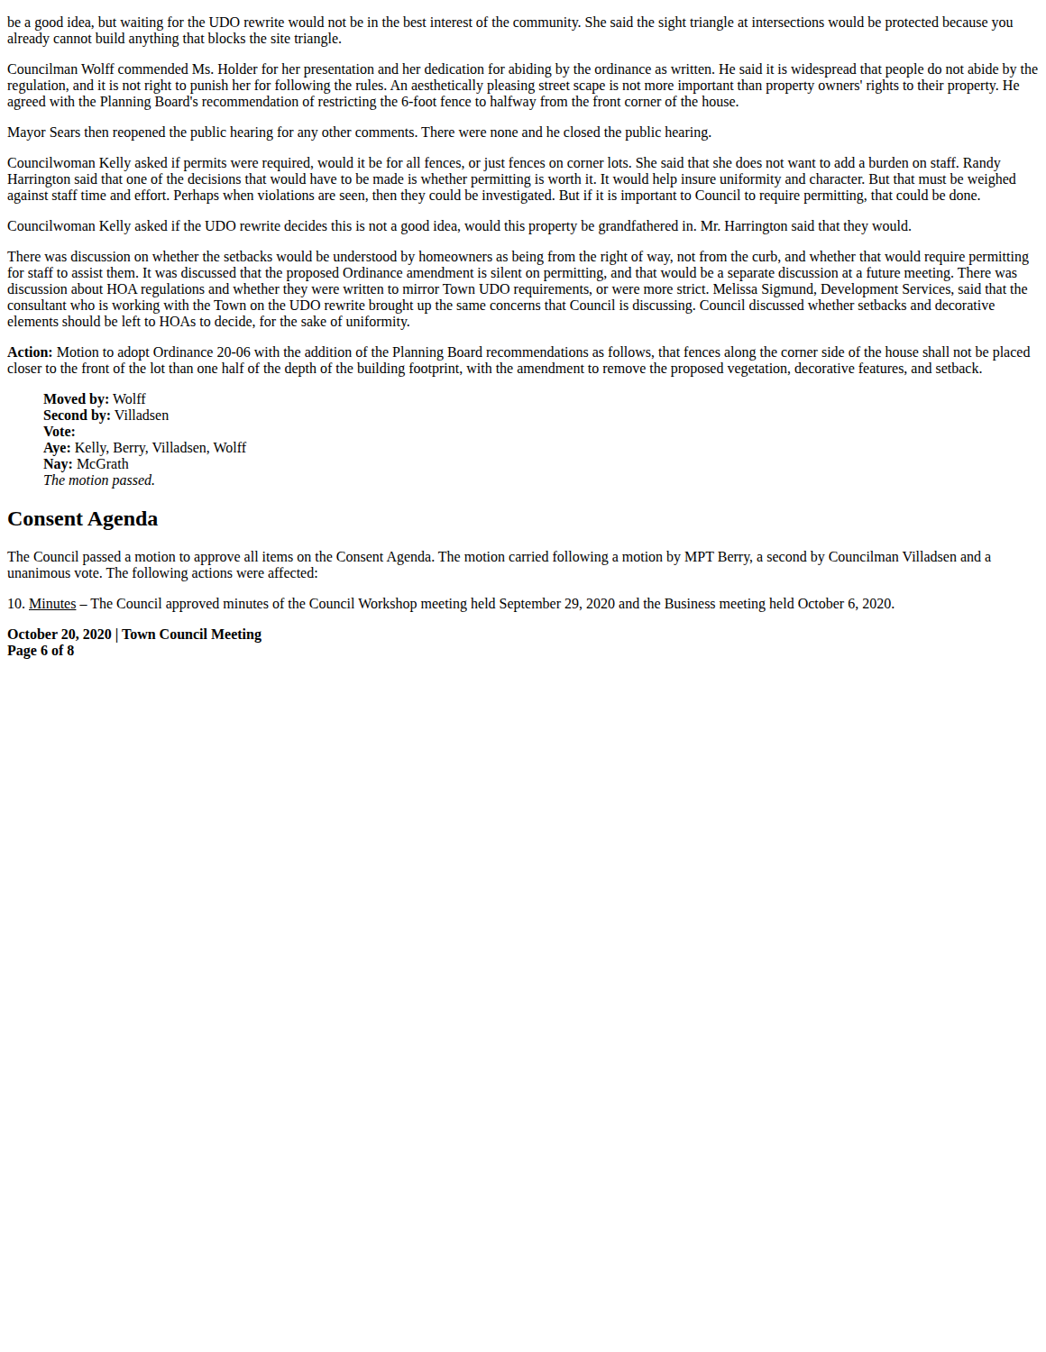be a good idea, but waiting for the UDO rewrite would not be in the best interest of the community. She said the sight triangle at intersections would be protected because you already cannot build anything that blocks the site triangle.
Councilman Wolff commended Ms. Holder for her presentation and her dedication for abiding by the ordinance as written. He said it is widespread that people do not abide by the regulation, and it is not right to punish her for following the rules. An aesthetically pleasing street scape is not more important than property owners' rights to their property. He agreed with the Planning Board's recommendation of restricting the 6-foot fence to halfway from the front corner of the house.
Mayor Sears then reopened the public hearing for any other comments. There were none and he closed the public hearing.
Councilwoman Kelly asked if permits were required, would it be for all fences, or just fences on corner lots. She said that she does not want to add a burden on staff. Randy Harrington said that one of the decisions that would have to be made is whether permitting is worth it. It would help insure uniformity and character. But that must be weighed against staff time and effort. Perhaps when violations are seen, then they could be investigated. But if it is important to Council to require permitting, that could be done.
Councilwoman Kelly asked if the UDO rewrite decides this is not a good idea, would this property be grandfathered in. Mr. Harrington said that they would.
There was discussion on whether the setbacks would be understood by homeowners as being from the right of way, not from the curb, and whether that would require permitting for staff to assist them. It was discussed that the proposed Ordinance amendment is silent on permitting, and that would be a separate discussion at a future meeting. There was discussion about HOA regulations and whether they were written to mirror Town UDO requirements, or were more strict. Melissa Sigmund, Development Services, said that the consultant who is working with the Town on the UDO rewrite brought up the same concerns that Council is discussing. Council discussed whether setbacks and decorative elements should be left to HOAs to decide, for the sake of uniformity.
Action: Motion to adopt Ordinance 20-06 with the addition of the Planning Board recommendations as follows, that fences along the corner side of the house shall not be placed closer to the front of the lot than one half of the depth of the building footprint, with the amendment to remove the proposed vegetation, decorative features, and setback.
Moved by: Wolff
Second by: Villadsen
Vote:
Aye: Kelly, Berry, Villadsen, Wolff
Nay: McGrath
The motion passed.
Consent Agenda
The Council passed a motion to approve all items on the Consent Agenda. The motion carried following a motion by MPT Berry, a second by Councilman Villadsen and a unanimous vote. The following actions were affected:
10. Minutes – The Council approved minutes of the Council Workshop meeting held September 29, 2020 and the Business meeting held October 6, 2020.
October 20, 2020 | Town Council Meeting
Page 6 of 8